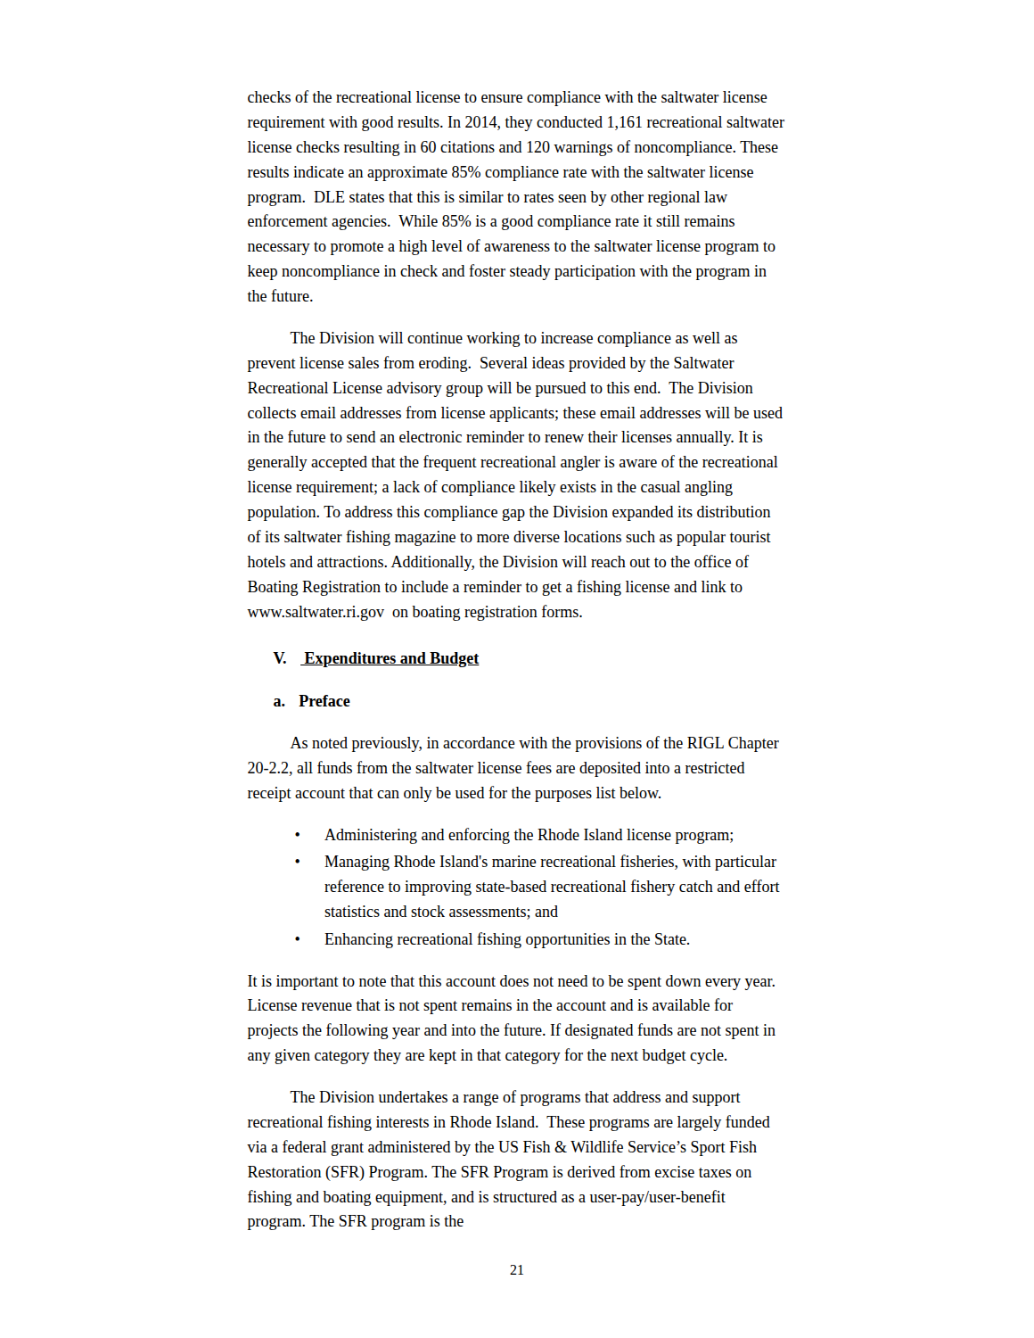checks of the recreational license to ensure compliance with the saltwater license requirement with good results. In 2014, they conducted 1,161 recreational saltwater license checks resulting in 60 citations and 120 warnings of noncompliance. These results indicate an approximate 85% compliance rate with the saltwater license program. DLE states that this is similar to rates seen by other regional law enforcement agencies. While 85% is a good compliance rate it still remains necessary to promote a high level of awareness to the saltwater license program to keep noncompliance in check and foster steady participation with the program in the future.
The Division will continue working to increase compliance as well as prevent license sales from eroding. Several ideas provided by the Saltwater Recreational License advisory group will be pursued to this end. The Division collects email addresses from license applicants; these email addresses will be used in the future to send an electronic reminder to renew their licenses annually. It is generally accepted that the frequent recreational angler is aware of the recreational license requirement; a lack of compliance likely exists in the casual angling population. To address this compliance gap the Division expanded its distribution of its saltwater fishing magazine to more diverse locations such as popular tourist hotels and attractions. Additionally, the Division will reach out to the office of Boating Registration to include a reminder to get a fishing license and link to www.saltwater.ri.gov on boating registration forms.
V. Expenditures and Budget
a. Preface
As noted previously, in accordance with the provisions of the RIGL Chapter 20-2.2, all funds from the saltwater license fees are deposited into a restricted receipt account that can only be used for the purposes list below.
Administering and enforcing the Rhode Island license program;
Managing Rhode Island's marine recreational fisheries, with particular reference to improving state-based recreational fishery catch and effort statistics and stock assessments; and
Enhancing recreational fishing opportunities in the State.
It is important to note that this account does not need to be spent down every year. License revenue that is not spent remains in the account and is available for projects the following year and into the future. If designated funds are not spent in any given category they are kept in that category for the next budget cycle.
The Division undertakes a range of programs that address and support recreational fishing interests in Rhode Island. These programs are largely funded via a federal grant administered by the US Fish & Wildlife Service’s Sport Fish Restoration (SFR) Program. The SFR Program is derived from excise taxes on fishing and boating equipment, and is structured as a user-pay/user-benefit program. The SFR program is the
21